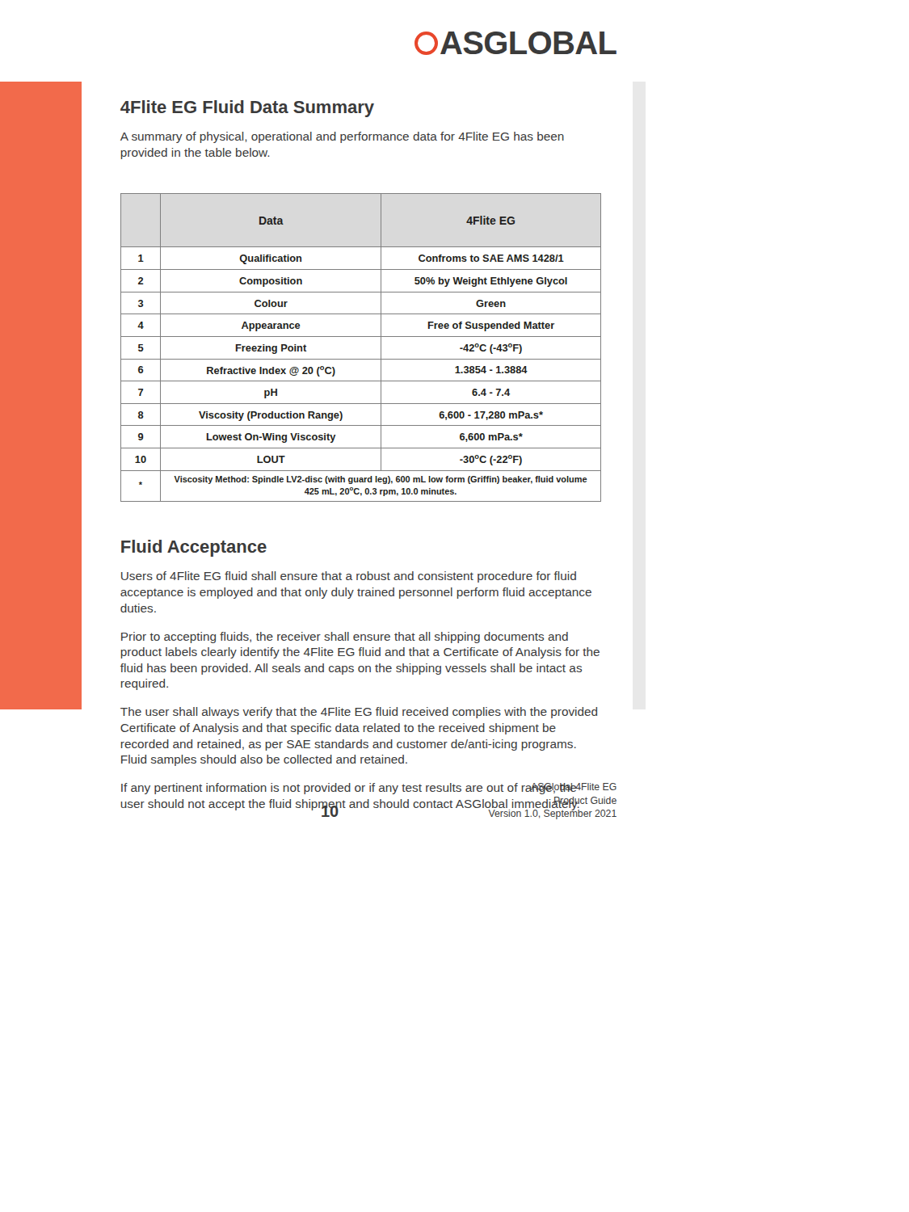AS GLOBAL
4Flite EG Fluid Data Summary
A summary of physical, operational and performance data for 4Flite EG has been provided in the table below.
| | Data | 4Flite EG |
| --- | --- | --- |
| 1 | Qualification | Confroms to SAE AMS 1428/1 |
| 2 | Composition | 50% by Weight Ethlyene Glycol |
| 3 | Colour | Green |
| 4 | Appearance | Free of Suspended Matter |
| 5 | Freezing Point | -42 o C (-43 o F) |
| 6 | Refractive Index @ 20 ( o C) | 1.3854 - 1.3884 |
| 7 | pH | 6.4 - 7.4 |
| 8 | Viscosity (Production Range) | 6,600 - 17,280 mPa.s* |
| 9 | Lowest On-Wing Viscosity | 6,600 mPa.s* |
| 10 | LOUT | -30 o C (-22 o F) |
| * | Viscosity Method: Spindle LV2-disc (with guard leg), 600 mL low form (Griffin) beaker, fluid volume 425 mL, 20 o C, 0.3 rpm, 10.0 minutes. |
Fluid Acceptance
Users of 4Flite EG fluid shall ensure that a robust and consistent procedure for fluid acceptance is employed and that only duly trained personnel perform fluid acceptance duties.
Prior to accepting fluids, the receiver shall ensure that all shipping documents and product labels clearly identify the 4Flite EG fluid and that a Certificate of Analysis for the fluid has been provided. All seals and caps on the shipping vessels shall be intact as required.
The user shall always verify that the 4Flite EG fluid received complies with the provided Certificate of Analysis and that specific data related to the received shipment be recorded and retained, as per SAE standards and customer de/anti-icing programs. Fluid samples should also be collected and retained.
If any pertinent information is not provided or if any test results are out of range, the user should not accept the fluid shipment and should contact ASGlobal immediately.
10
ASGlobal 4Flite EG
Product Guide
Version 1.0, September 2021